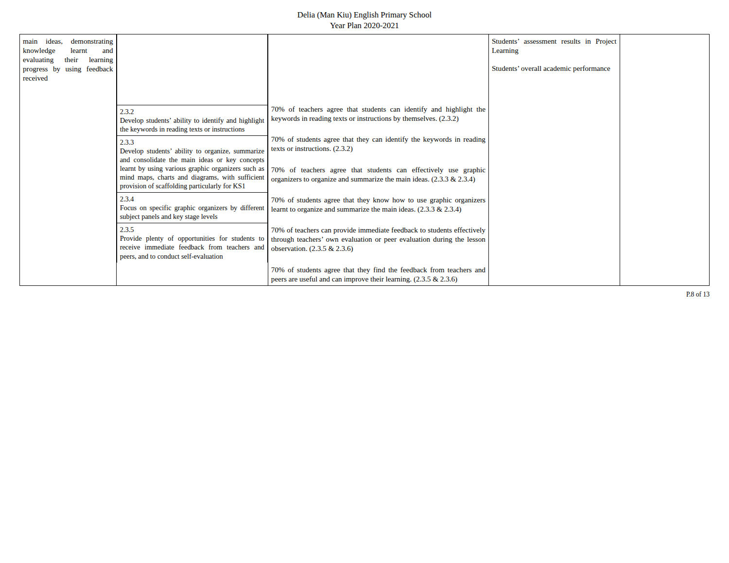Delia (Man Kiu) English Primary School
Year Plan 2020-2021
| main ideas, demonstrating knowledge learnt and evaluating their learning progress by using feedback received | / 2.3.2 Develop students’ ability to identify and highlight the keywords in reading texts or instructions / / 2.3.3 Develop students’ ability to organize, summarize and consolidate the main ideas or key concepts learnt by using various graphic organizers such as mind maps, charts and diagrams, with sufficient provision of scaffolding particularly for KS1 / / 2.3.4 Focus on specific graphic organizers by different subject panels and key stage levels / / 2.3.5 Provide plenty of opportunities for students to receive immediate feedback from teachers and peers, and to conduct self-evaluation / | 70% of teachers agree that students can identify and highlight the keywords in reading texts or instructions by themselves. (2.3.2) 70% of students agree that they can identify the keywords in reading texts or instructions. (2.3.2) 70% of teachers agree that students can effectively use graphic organizers to organize and summarize the main ideas. (2.3.3 & 2.3.4) 70% of students agree that they know how to use graphic organizers learnt to organize and summarize the main ideas. (2.3.3 & 2.3.4) 70% of teachers can provide immediate feedback to students effectively through teachers’ own evaluation or peer evaluation during the lesson observation. (2.3.5 & 2.3.6) 70% of students agree that they find the feedback from teachers and peers are useful and can improve their learning. (2.3.5 & 2.3.6) | Students’ assessment results in Project Learning Students’ overall academic performance | |
P.8 of 13